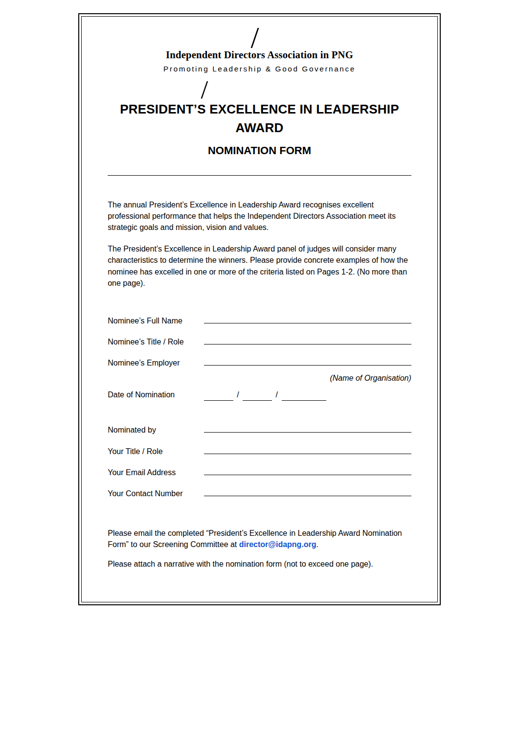/
Independent Directors Association in PNG
Promoting Leadership & Good Governance
/
PRESIDENT’S EXCELLENCE IN LEADERSHIP AWARD
NOMINATION FORM
The annual President’s Excellence in Leadership Award recognises excellent professional performance that helps the Independent Directors Association meet its strategic goals and mission, vision and values.
The President’s Excellence in Leadership Award panel of judges will consider many characteristics to determine the winners. Please provide concrete examples of how the nominee has excelled in one or more of the criteria listed on Pages 1-2. (No more than one page).
Nominee’s Full Name
Nominee’s Title / Role
Nominee’s Employer
(Name of Organisation)
Date of Nomination
/ /
Nominated by
Your Title / Role
Your Email Address
Your Contact Number
Please email the completed “President’s Excellence in Leadership Award Nomination Form” to our Screening Committee at director@idapng.org.
Please attach a narrative with the nomination form (not to exceed one page).